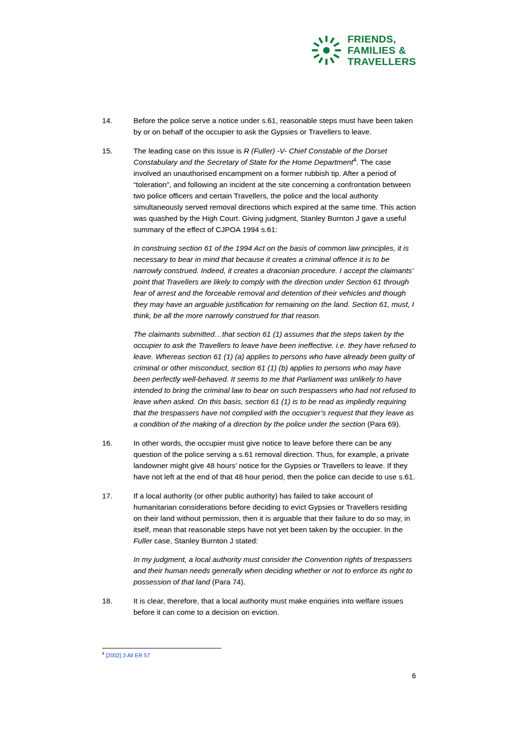Friends, Families & Travellers
14.
Before the police serve a notice under s.61, reasonable steps must have been taken by or on behalf of the occupier to ask the Gypsies or Travellers to leave.
15.
The leading case on this issue is R (Fuller) -V- Chief Constable of the Dorset Constabulary and the Secretary of State for the Home Department4. The case involved an unauthorised encampment on a former rubbish tip. After a period of “toleration”, and following an incident at the site concerning a confrontation between two police officers and certain Travellers, the police and the local authority simultaneously served removal directions which expired at the same time. This action was quashed by the High Court. Giving judgment, Stanley Burnton J gave a useful summary of the effect of CJPOA 1994 s.61:
In construing section 61 of the 1994 Act on the basis of common law principles, it is necessary to bear in mind that because it creates a criminal offence it is to be narrowly construed. Indeed, it creates a draconian procedure. I accept the claimants’ point that Travellers are likely to comply with the direction under Section 61 through fear of arrest and the forceable removal and detention of their vehicles and though they may have an arguable justification for remaining on the land. Section 61, must, I think, be all the more narrowly construed for that reason.
The claimants submitted…that section 61 (1) assumes that the steps taken by the occupier to ask the Travellers to leave have been ineffective. i.e. they have refused to leave. Whereas section 61 (1) (a) applies to persons who have already been guilty of criminal or other misconduct, section 61 (1) (b) applies to persons who may have been perfectly well-behaved. It seems to me that Parliament was unlikely to have intended to bring the criminal law to bear on such trespassers who had not refused to leave when asked. On this basis, section 61 (1) is to be read as impliedly requiring that the trespassers have not complied with the occupier’s request that they leave as a condition of the making of a direction by the police under the section (Para 69).
16.
In other words, the occupier must give notice to leave before there can be any question of the police serving a s.61 removal direction. Thus, for example, a private landowner might give 48 hours’ notice for the Gypsies or Travellers to leave. If they have not left at the end of that 48 hour period, then the police can decide to use s.61.
17.
If a local authority (or other public authority) has failed to take account of humanitarian considerations before deciding to evict Gypsies or Travellers residing on their land without permission, then it is arguable that their failure to do so may, in itself, mean that reasonable steps have not yet been taken by the occupier. In the Fuller case, Stanley Burnton J stated:
In my judgment, a local authority must consider the Convention rights of trespassers and their human needs generally when deciding whether or not to enforce its right to possession of that land (Para 74).
18.
It is clear, therefore, that a local authority must make enquiries into welfare issues before it can come to a decision on eviction.
4 [2002] 3 All ER 57
6